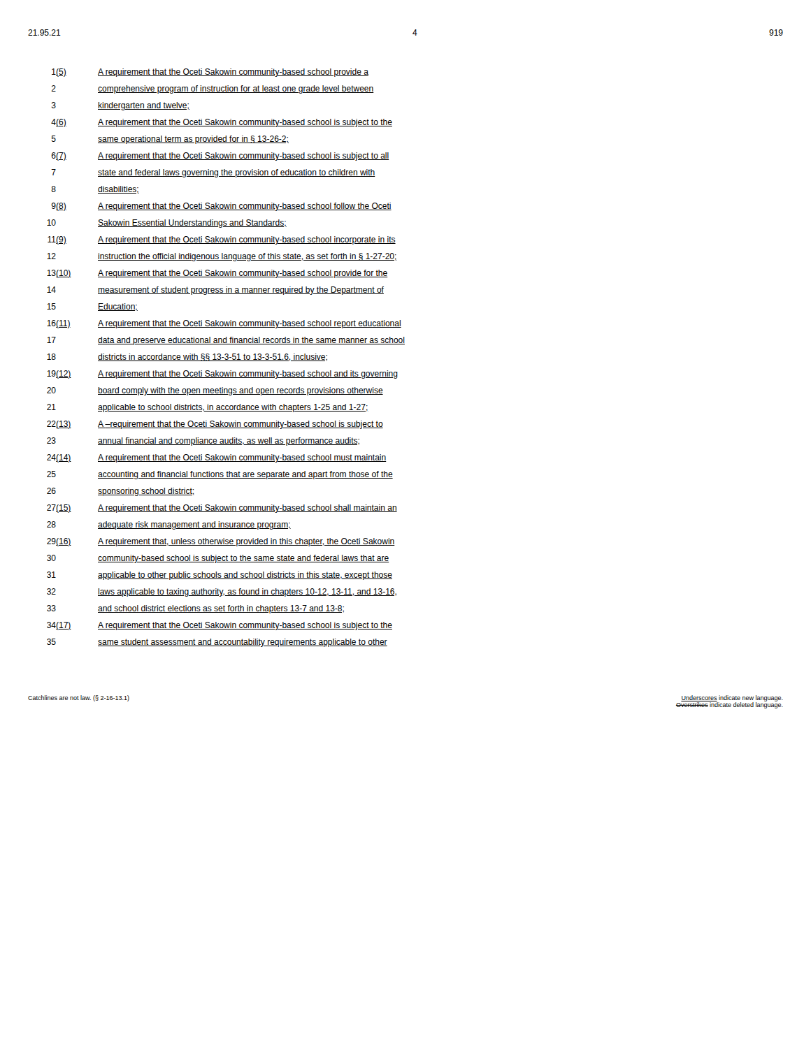21.95.21 4 919
| 1 | (5) | A requirement that the Oceti Sakowin community-based school provide a |
| 2 | | comprehensive program of instruction for at least one grade level between |
| 3 | | kindergarten and twelve; |
| 4 | (6) | A requirement that the Oceti Sakowin community-based school is subject to the |
| 5 | | same operational term as provided for in § 13-26-2; |
| 6 | (7) | A requirement that the Oceti Sakowin community-based school is subject to all |
| 7 | | state and federal laws governing the provision of education to children with |
| 8 | | disabilities; |
| 9 | (8) | A requirement that the Oceti Sakowin community-based school follow the Oceti |
| 10 | | Sakowin Essential Understandings and Standards; |
| 11 | (9) | A requirement that the Oceti Sakowin community-based school incorporate in its |
| 12 | | instruction the official indigenous language of this state, as set forth in § 1-27-20; |
| 13 | (10) | A requirement that the Oceti Sakowin community-based school provide for the |
| 14 | | measurement of student progress in a manner required by the Department of |
| 15 | | Education; |
| 16 | (11) | A requirement that the Oceti Sakowin community-based school report educational |
| 17 | | data and preserve educational and financial records in the same manner as school |
| 18 | | districts in accordance with §§ 13-3-51 to 13-3-51.6, inclusive; |
| 19 | (12) | A requirement that the Oceti Sakowin community-based school and its governing |
| 20 | | board comply with the open meetings and open records provisions otherwise |
| 21 | | applicable to school districts, in accordance with chapters 1-25 and 1-27; |
| 22 | (13) | A – requirement that the Oceti Sakowin community-based school is subject to |
| 23 | | annual financial and compliance audits, as well as performance audits; |
| 24 | (14) | A requirement that the Oceti Sakowin community-based school must maintain |
| 25 | | accounting and financial functions that are separate and apart from those of the |
| 26 | | sponsoring school district; |
| 27 | (15) | A requirement that the Oceti Sakowin community-based school shall maintain an |
| 28 | | adequate risk management and insurance program; |
| 29 | (16) | A requirement that, unless otherwise provided in this chapter, the Oceti Sakowin |
| 30 | | community-based school is subject to the same state and federal laws that are |
| 31 | | applicable to other public schools and school districts in this state, except those |
| 32 | | laws applicable to taxing authority, as found in chapters 10-12, 13-11, and 13-16, |
| 33 | | and school district elections as set forth in chapters 13-7 and 13-8; |
| 34 | (17) | A requirement that the Oceti Sakowin community-based school is subject to the |
| 35 | | same student assessment and accountability requirements applicable to other |
Catchlines are not law. (§ 2-16-13.1) Underscores indicate new language.
Overstrikes indicate deleted language.